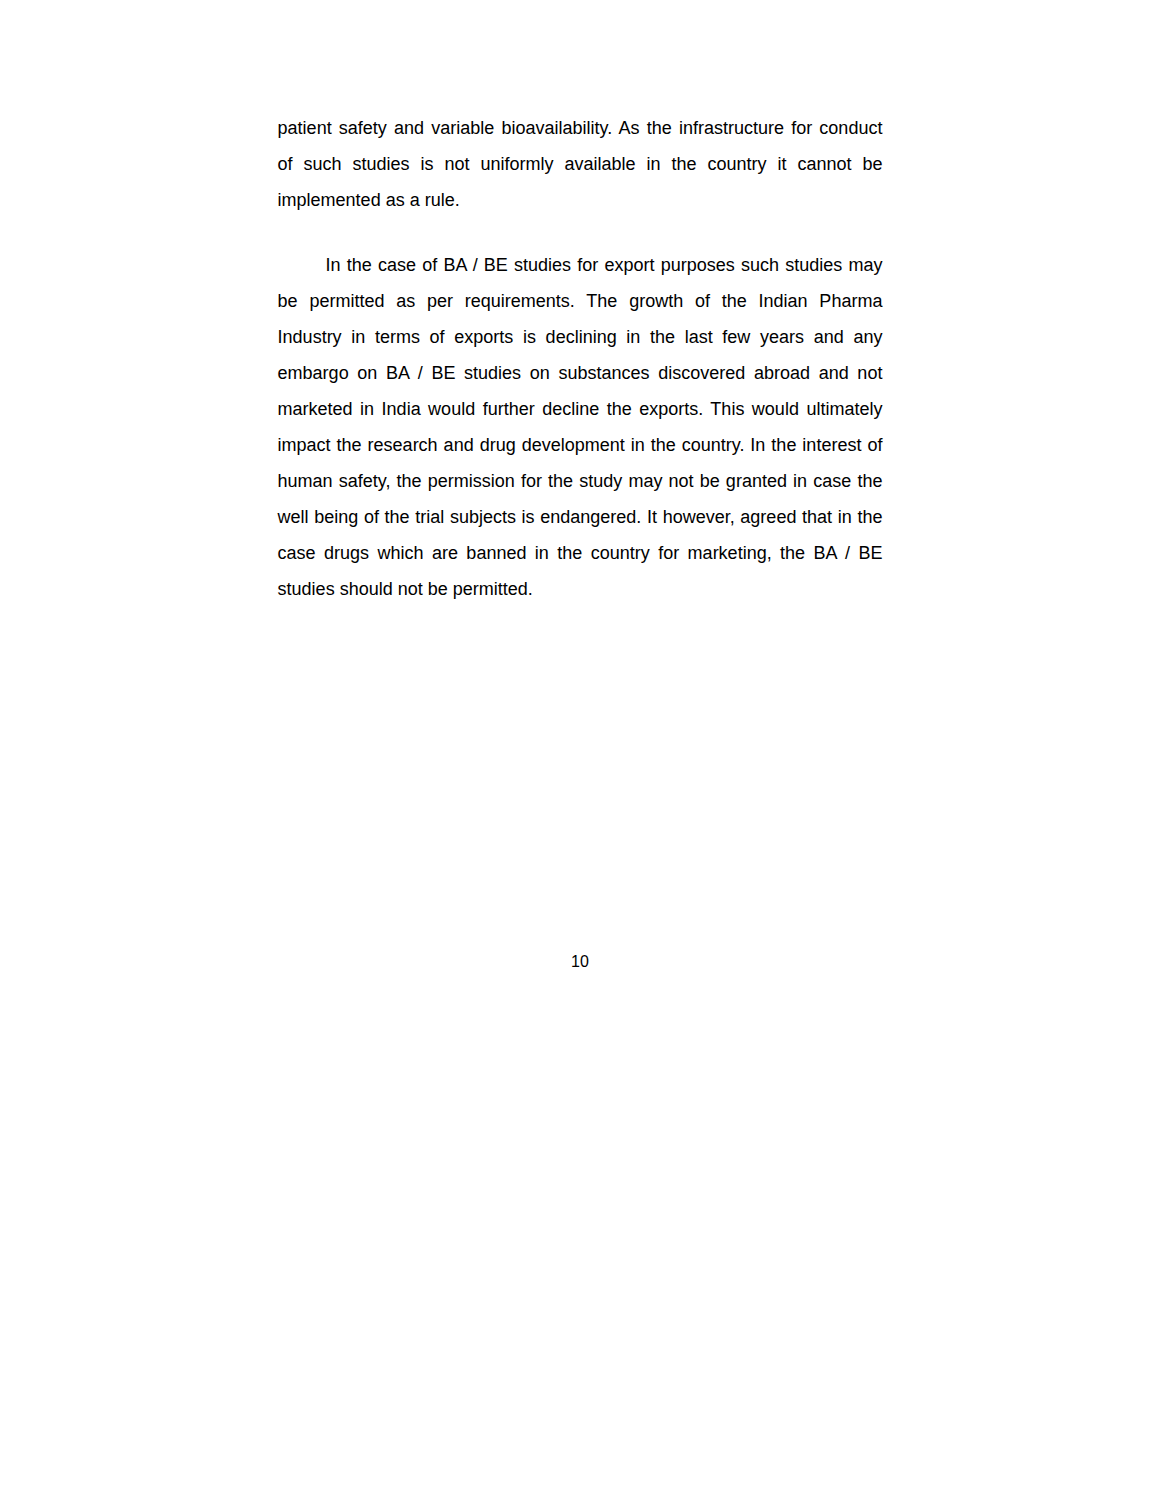patient safety and variable bioavailability. As the infrastructure for conduct of such studies is not uniformly available in the country it cannot be implemented as a rule.
In the case of BA / BE studies for export purposes such studies may be permitted as per requirements. The growth of the Indian Pharma Industry in terms of exports is declining in the last few years and any embargo on BA / BE studies on substances discovered abroad and not marketed in India would further decline the exports. This would ultimately impact the research and drug development in the country. In the interest of human safety, the permission for the study may not be granted in case the well being of the trial subjects is endangered. It however, agreed that in the case drugs which are banned in the country for marketing, the BA / BE studies should not be permitted.
10